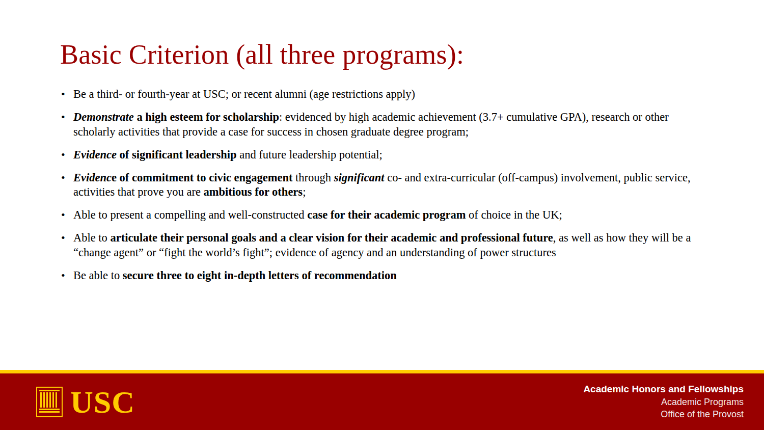Basic Criterion (all three programs):
Be a third- or fourth-year at USC; or recent alumni (age restrictions apply)
Demonstrate a high esteem for scholarship: evidenced by high academic achievement (3.7+ cumulative GPA), research or other scholarly activities that provide a case for success in chosen graduate degree program;
Evidence of significant leadership and future leadership potential;
Evidenc e of commitment to civic engagement through significant co- and extra-curricular (off-campus) involvement, public service, activities that prove you are ambitious for others;
Able to present a compelling and well-constructed case for their academic program of choice in the UK;
Able to articulate their personal goals and a clear vision for their academic and professional future, as well as how they will be a “change agent” or “fight the world’s fight”; evidence of agency and an understanding of power structures
Be able to secure three to eight in-depth letters of recommendation
USC
Academic Honors and Fellowships
Academic Programs
Office of the Provost